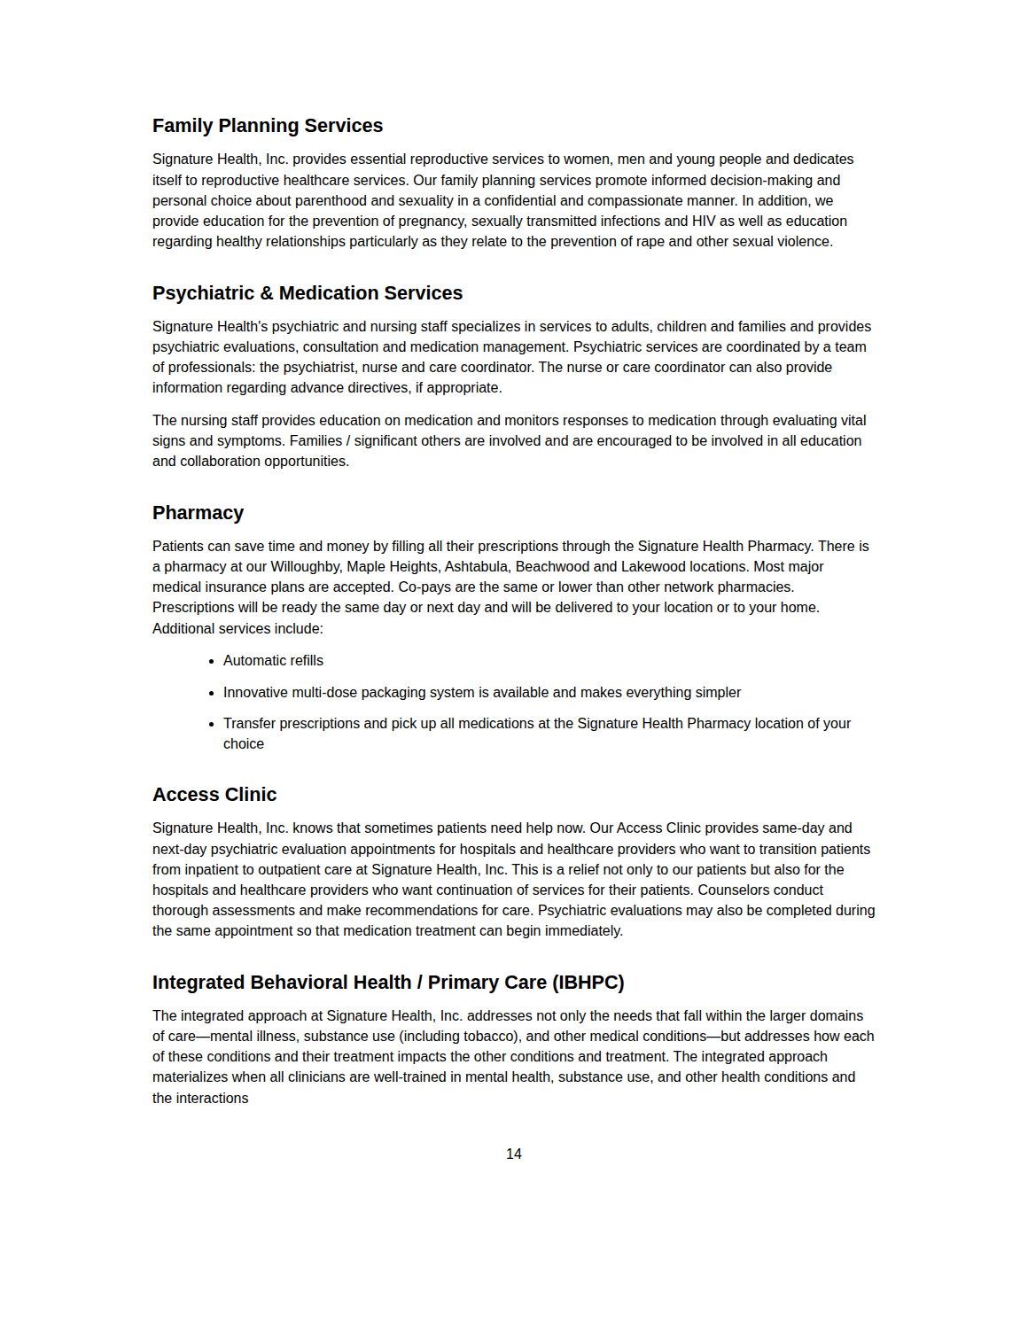Family Planning Services
Signature Health, Inc. provides essential reproductive services to women, men and young people and dedicates itself to reproductive healthcare services. Our family planning services promote informed decision-making and personal choice about parenthood and sexuality in a confidential and compassionate manner. In addition, we provide education for the prevention of pregnancy, sexually transmitted infections and HIV as well as education regarding healthy relationships particularly as they relate to the prevention of rape and other sexual violence.
Psychiatric & Medication Services
Signature Health's psychiatric and nursing staff specializes in services to adults, children and families and provides psychiatric evaluations, consultation and medication management. Psychiatric services are coordinated by a team of professionals: the psychiatrist, nurse and care coordinator. The nurse or care coordinator can also provide information regarding advance directives, if appropriate.
The nursing staff provides education on medication and monitors responses to medication through evaluating vital signs and symptoms. Families / significant others are involved and are encouraged to be involved in all education and collaboration opportunities.
Pharmacy
Patients can save time and money by filling all their prescriptions through the Signature Health Pharmacy. There is a pharmacy at our Willoughby, Maple Heights, Ashtabula, Beachwood and Lakewood locations. Most major medical insurance plans are accepted. Co-pays are the same or lower than other network pharmacies. Prescriptions will be ready the same day or next day and will be delivered to your location or to your home. Additional services include:
Automatic refills
Innovative multi-dose packaging system is available and makes everything simpler
Transfer prescriptions and pick up all medications at the Signature Health Pharmacy location of your choice
Access Clinic
Signature Health, Inc. knows that sometimes patients need help now. Our Access Clinic provides same-day and next-day psychiatric evaluation appointments for hospitals and healthcare providers who want to transition patients from inpatient to outpatient care at Signature Health, Inc. This is a relief not only to our patients but also for the hospitals and healthcare providers who want continuation of services for their patients. Counselors conduct thorough assessments and make recommendations for care. Psychiatric evaluations may also be completed during the same appointment so that medication treatment can begin immediately.
Integrated Behavioral Health / Primary Care (IBHPC)
The integrated approach at Signature Health, Inc. addresses not only the needs that fall within the larger domains of care—mental illness, substance use (including tobacco), and other medical conditions—but addresses how each of these conditions and their treatment impacts the other conditions and treatment. The integrated approach materializes when all clinicians are well-trained in mental health, substance use, and other health conditions and the interactions
14